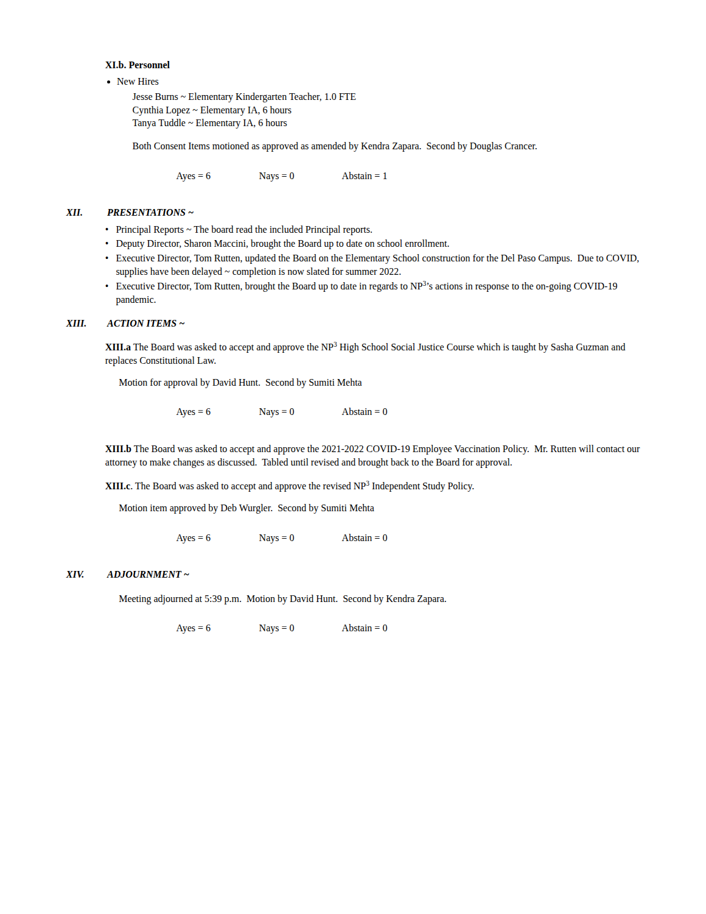XI.b. Personnel
New Hires
Jesse Burns ~ Elementary Kindergarten Teacher, 1.0 FTE
Cynthia Lopez ~ Elementary IA, 6 hours
Tanya Tuddle ~ Elementary IA, 6 hours
Both Consent Items motioned as approved as amended by Kendra Zapara. Second by Douglas Crancer.
Ayes = 6 Nays = 0 Abstain = 1
XII. PRESENTATIONS ~
Principal Reports ~ The board read the included Principal reports.
Deputy Director, Sharon Maccini, brought the Board up to date on school enrollment.
Executive Director, Tom Rutten, updated the Board on the Elementary School construction for the Del Paso Campus. Due to COVID, supplies have been delayed ~ completion is now slated for summer 2022.
Executive Director, Tom Rutten, brought the Board up to date in regards to NP3’s actions in response to the on-going COVID-19 pandemic.
XIII. ACTION ITEMS ~
XIII.a The Board was asked to accept and approve the NP3 High School Social Justice Course which is taught by Sasha Guzman and replaces Constitutional Law.
Motion for approval by David Hunt. Second by Sumiti Mehta
Ayes = 6 Nays = 0 Abstain = 0
XIII.b The Board was asked to accept and approve the 2021-2022 COVID-19 Employee Vaccination Policy. Mr. Rutten will contact our attorney to make changes as discussed. Tabled until revised and brought back to the Board for approval.
XIII.c. The Board was asked to accept and approve the revised NP3 Independent Study Policy.
Motion item approved by Deb Wurgler. Second by Sumiti Mehta
Ayes = 6 Nays = 0 Abstain = 0
XIV. ADJOURNMENT ~
Meeting adjourned at 5:39 p.m. Motion by David Hunt. Second by Kendra Zapara.
Ayes = 6 Nays = 0 Abstain = 0